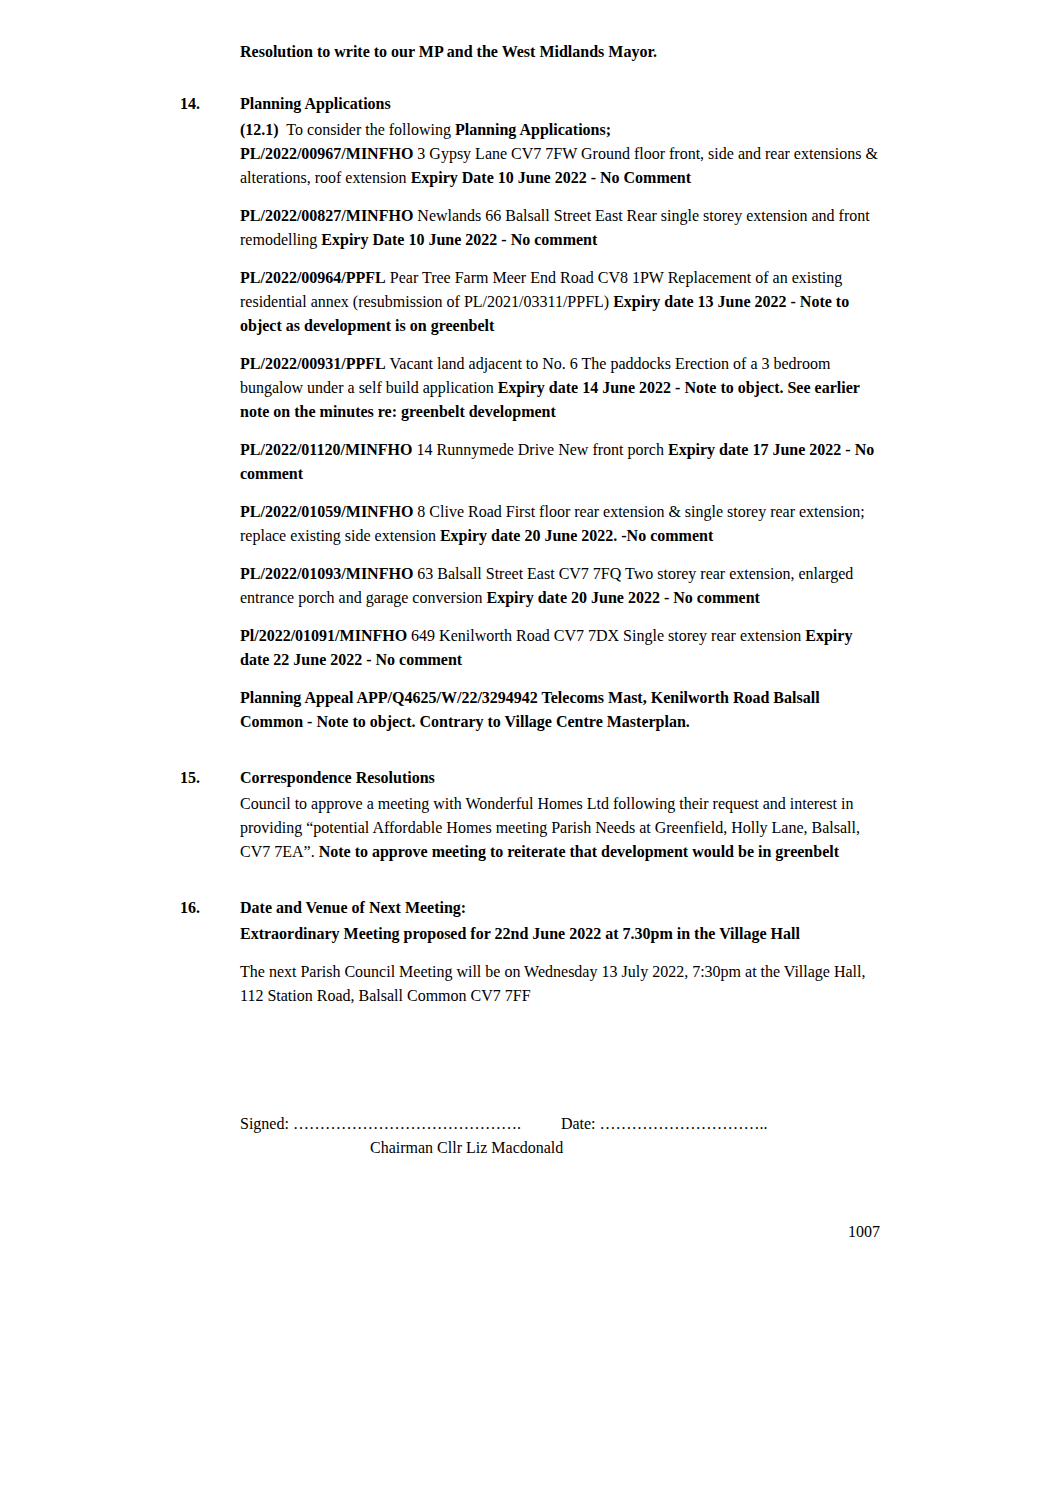Resolution to write to our MP and the West Midlands Mayor.
14.
Planning Applications
(12.1) To consider the following Planning Applications;
PL/2022/00967/MINFHO 3 Gypsy Lane CV7 7FW Ground floor front, side and rear extensions & alterations, roof extension Expiry Date 10 June 2022 - No Comment
PL/2022/00827/MINFHO Newlands 66 Balsall Street East Rear single storey extension and front remodelling Expiry Date 10 June 2022 - No comment
PL/2022/00964/PPFL Pear Tree Farm Meer End Road CV8 1PW Replacement of an existing residential annex (resubmission of PL/2021/03311/PPFL) Expiry date 13 June 2022 - Note to object as development is on greenbelt
PL/2022/00931/PPFL Vacant land adjacent to No. 6 The paddocks Erection of a 3 bedroom bungalow under a self build application Expiry date 14 June 2022 - Note to object. See earlier note on the minutes re: greenbelt development
PL/2022/01120/MINFHO 14 Runnymede Drive New front porch Expiry date 17 June 2022 - No comment
PL/2022/01059/MINFHO 8 Clive Road First floor rear extension & single storey rear extension; replace existing side extension Expiry date 20 June 2022. -No comment
PL/2022/01093/MINFHO 63 Balsall Street East CV7 7FQ Two storey rear extension, enlarged entrance porch and garage conversion Expiry date 20 June 2022 - No comment
Pl/2022/01091/MINFHO 649 Kenilworth Road CV7 7DX Single storey rear extension Expiry date 22 June 2022 - No comment
Planning Appeal APP/Q4625/W/22/3294942 Telecoms Mast, Kenilworth Road Balsall Common - Note to object. Contrary to Village Centre Masterplan.
15.
Correspondence Resolutions
Council to approve a meeting with Wonderful Homes Ltd following their request and interest in providing “potential Affordable Homes meeting Parish Needs at Greenfield, Holly Lane, Balsall, CV7 7EA”. Note to approve meeting to reiterate that development would be in greenbelt
16.
Date and Venue of Next Meeting:
Extraordinary Meeting proposed for 22nd June 2022 at 7.30pm in the Village Hall
The next Parish Council Meeting will be on Wednesday 13 July 2022, 7:30pm at the Village Hall, 112 Station Road, Balsall Common CV7 7FF
Signed: ……………………………………. Date: …………………………..
Chairman Cllr Liz Macdonald
1007